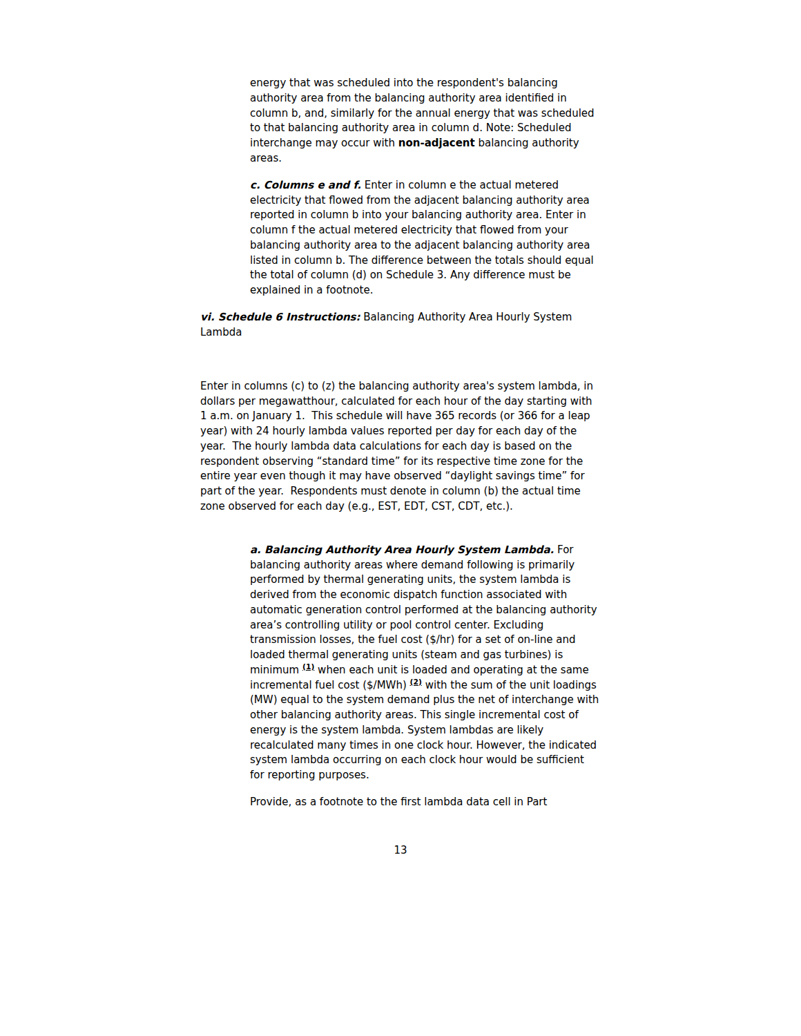energy that was scheduled into the respondent's balancing authority area from the balancing authority area identified in column b, and, similarly for the annual energy that was scheduled to that balancing authority area in column d. Note: Scheduled interchange may occur with non-adjacent balancing authority areas.
c. Columns e and f. Enter in column e the actual metered electricity that flowed from the adjacent balancing authority area reported in column b into your balancing authority area. Enter in column f the actual metered electricity that flowed from your balancing authority area to the adjacent balancing authority area listed in column b. The difference between the totals should equal the total of column (d) on Schedule 3. Any difference must be explained in a footnote.
vi. Schedule 6 Instructions: Balancing Authority Area Hourly System Lambda
Enter in columns (c) to (z) the balancing authority area's system lambda, in dollars per megawatthour, calculated for each hour of the day starting with 1 a.m. on January 1. This schedule will have 365 records (or 366 for a leap year) with 24 hourly lambda values reported per day for each day of the year. The hourly lambda data calculations for each day is based on the respondent observing “standard time” for its respective time zone for the entire year even though it may have observed “daylight savings time” for part of the year. Respondents must denote in column (b) the actual time zone observed for each day (e.g., EST, EDT, CST, CDT, etc.).
a. Balancing Authority Area Hourly System Lambda. For balancing authority areas where demand following is primarily performed by thermal generating units, the system lambda is derived from the economic dispatch function associated with automatic generation control performed at the balancing authority area’s controlling utility or pool control center. Excluding transmission losses, the fuel cost ($/hr) for a set of on-line and loaded thermal generating units (steam and gas turbines) is minimum (1) when each unit is loaded and operating at the same incremental fuel cost ($/MWh) (2) with the sum of the unit loadings (MW) equal to the system demand plus the net of interchange with other balancing authority areas. This single incremental cost of energy is the system lambda. System lambdas are likely recalculated many times in one clock hour. However, the indicated system lambda occurring on each clock hour would be sufficient for reporting purposes.
Provide, as a footnote to the first lambda data cell in Part
13